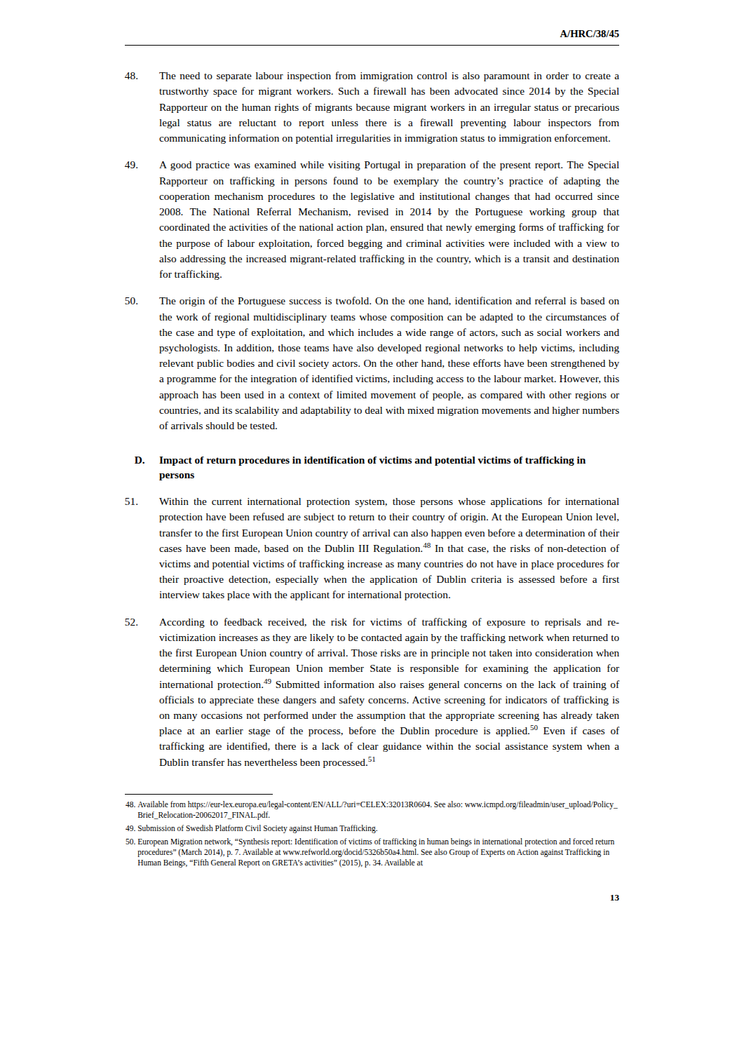A/HRC/38/45
48. The need to separate labour inspection from immigration control is also paramount in order to create a trustworthy space for migrant workers. Such a firewall has been advocated since 2014 by the Special Rapporteur on the human rights of migrants because migrant workers in an irregular status or precarious legal status are reluctant to report unless there is a firewall preventing labour inspectors from communicating information on potential irregularities in immigration status to immigration enforcement.
49. A good practice was examined while visiting Portugal in preparation of the present report. The Special Rapporteur on trafficking in persons found to be exemplary the country’s practice of adapting the cooperation mechanism procedures to the legislative and institutional changes that had occurred since 2008. The National Referral Mechanism, revised in 2014 by the Portuguese working group that coordinated the activities of the national action plan, ensured that newly emerging forms of trafficking for the purpose of labour exploitation, forced begging and criminal activities were included with a view to also addressing the increased migrant-related trafficking in the country, which is a transit and destination for trafficking.
50. The origin of the Portuguese success is twofold. On the one hand, identification and referral is based on the work of regional multidisciplinary teams whose composition can be adapted to the circumstances of the case and type of exploitation, and which includes a wide range of actors, such as social workers and psychologists. In addition, those teams have also developed regional networks to help victims, including relevant public bodies and civil society actors. On the other hand, these efforts have been strengthened by a programme for the integration of identified victims, including access to the labour market. However, this approach has been used in a context of limited movement of people, as compared with other regions or countries, and its scalability and adaptability to deal with mixed migration movements and higher numbers of arrivals should be tested.
D. Impact of return procedures in identification of victims and potential victims of trafficking in persons
51. Within the current international protection system, those persons whose applications for international protection have been refused are subject to return to their country of origin. At the European Union level, transfer to the first European Union country of arrival can also happen even before a determination of their cases have been made, based on the Dublin III Regulation.48 In that case, the risks of non-detection of victims and potential victims of trafficking increase as many countries do not have in place procedures for their proactive detection, especially when the application of Dublin criteria is assessed before a first interview takes place with the applicant for international protection.
52. According to feedback received, the risk for victims of trafficking of exposure to reprisals and re-victimization increases as they are likely to be contacted again by the trafficking network when returned to the first European Union country of arrival. Those risks are in principle not taken into consideration when determining which European Union member State is responsible for examining the application for international protection.49 Submitted information also raises general concerns on the lack of training of officials to appreciate these dangers and safety concerns. Active screening for indicators of trafficking is on many occasions not performed under the assumption that the appropriate screening has already taken place at an earlier stage of the process, before the Dublin procedure is applied.50 Even if cases of trafficking are identified, there is a lack of clear guidance within the social assistance system when a Dublin transfer has nevertheless been processed.51
Available from https://eur-lex.europa.eu/legal-content/EN/ALL/?uri=CELEX:32013R0604. See also: www.icmpd.org/fileadmin/user_upload/Policy_Brief_Relocation-20062017_FINAL.pdf.
Submission of Swedish Platform Civil Society against Human Trafficking.
European Migration network, “Synthesis report: Identification of victims of trafficking in human beings in international protection and forced return procedures” (March 2014), p. 7. Available at www.refworld.org/docid/5326b50a4.html. See also Group of Experts on Action against Trafficking in Human Beings, “Fifth General Report on GRETA’s activities” (2015), p. 34. Available at
13